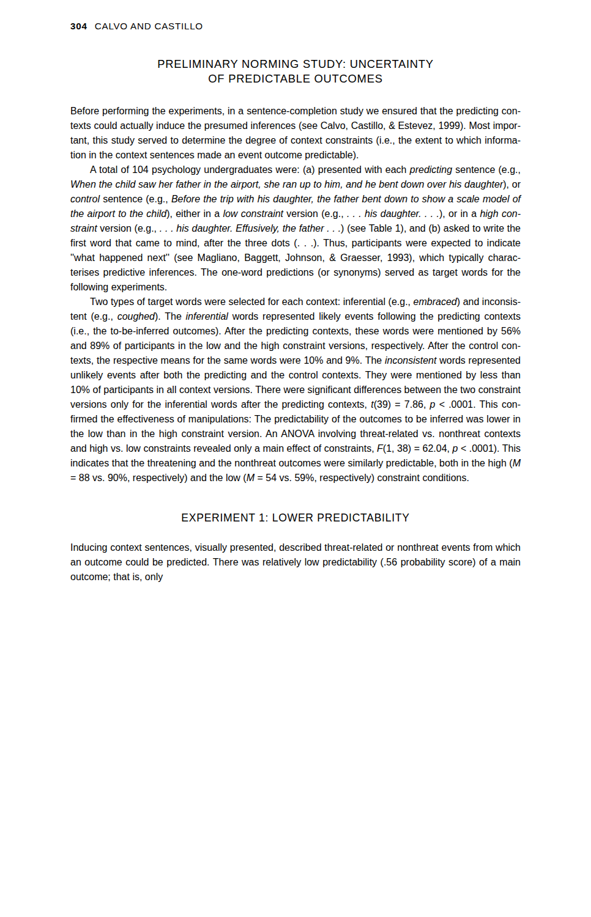304 CALVO AND CASTILLO
PRELIMINARY NORMING STUDY: UNCERTAINTY
OF PREDICTABLE OUTCOMES
Before performing the experiments, in a sentence-completion study we ensured that the predicting contexts could actually induce the presumed inferences (see Calvo, Castillo, & Estevez, 1999). Most important, this study served to determine the degree of context constraints (i.e., the extent to which information in the context sentences made an event outcome predictable).
A total of 104 psychology undergraduates were: (a) presented with each predicting sentence (e.g., When the child saw her father in the airport, she ran up to him, and he bent down over his daughter), or control sentence (e.g., Before the trip with his daughter, the father bent down to show a scale model of the airport to the child), either in a low constraint version (e.g., . . . his daughter. . . .), or in a high constraint version (e.g., . . . his daughter. Effusively, the father . . .) (see Table 1), and (b) asked to write the first word that came to mind, after the three dots (. . .). Thus, participants were expected to indicate ''what happened next'' (see Magliano, Baggett, Johnson, & Graesser, 1993), which typically characterises predictive inferences. The one-word predictions (or synonyms) served as target words for the following experiments.
Two types of target words were selected for each context: inferential (e.g., embraced) and inconsistent (e.g., coughed). The inferential words represented likely events following the predicting contexts (i.e., the to-be-inferred outcomes). After the predicting contexts, these words were mentioned by 56% and 89% of participants in the low and the high constraint versions, respectively. After the control contexts, the respective means for the same words were 10% and 9%. The inconsistent words represented unlikely events after both the predicting and the control contexts. They were mentioned by less than 10% of participants in all context versions. There were significant differences between the two constraint versions only for the inferential words after the predicting contexts, t(39) = 7.86, p < .0001. This confirmed the effectiveness of manipulations: The predictability of the outcomes to be inferred was lower in the low than in the high constraint version. An ANOVA involving threat-related vs. nonthreat contexts and high vs. low constraints revealed only a main effect of constraints, F(1, 38) = 62.04, p < .0001). This indicates that the threatening and the nonthreat outcomes were similarly predictable, both in the high (M = 88 vs. 90%, respectively) and the low (M = 54 vs. 59%, respectively) constraint conditions.
EXPERIMENT 1: LOWER PREDICTABILITY
Inducing context sentences, visually presented, described threat-related or nonthreat events from which an outcome could be predicted. There was relatively low predictability (.56 probability score) of a main outcome; that is, only